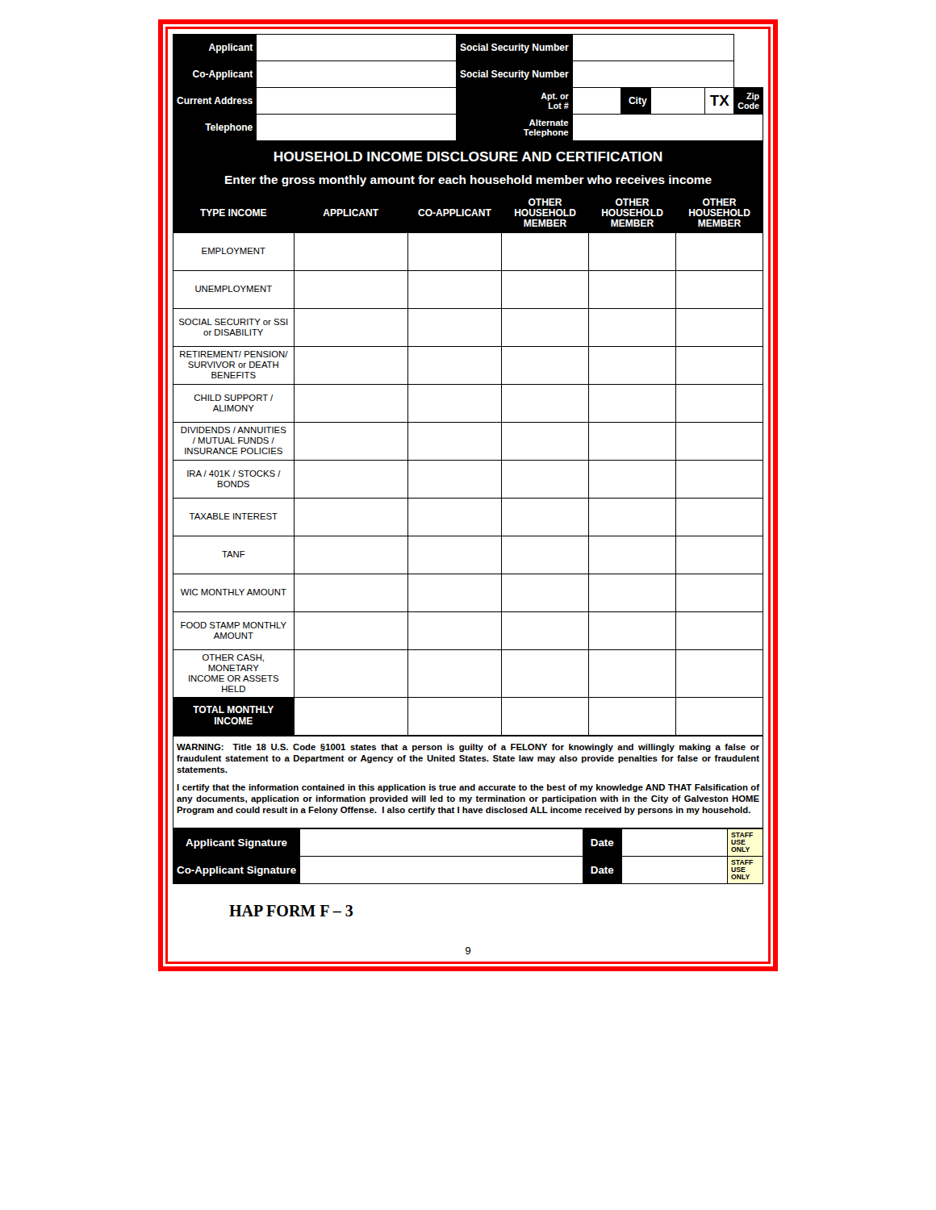| Applicant | | Social Security Number | |
| Co-Applicant | | Social Security Number | |
| Current Address | | Apt. or Lot # | | City | | TX | Zip Code |
| Telephone | | Alternate Telephone | |
| HOUSEHOLD INCOME DISCLOSURE AND CERTIFICATION |
| Enter the gross monthly amount for each household member who receives income |
| TYPE INCOME | APPLICANT | CO-APPLICANT | OTHER HOUSEHOLD MEMBER | OTHER HOUSEHOLD MEMBER | OTHER HOUSEHOLD MEMBER |
| EMPLOYMENT | | | | | |
| UNEMPLOYMENT | | | | | |
| SOCIAL SECURITY or SSI or DISABILITY | | | | | |
| RETIREMENT/ PENSION/ SURVIVOR or DEATH BENEFITS | | | | | |
| CHILD SUPPORT / ALIMONY | | | | | |
| DIVIDENDS / ANNUITIES / MUTUAL FUNDS / INSURANCE POLICIES | | | | | |
| IRA / 401K / STOCKS / BONDS | | | | | |
| TAXABLE INTEREST | | | | | |
| TANF | | | | | |
| WIC MONTHLY AMOUNT | | | | | |
| FOOD STAMP MONTHLY AMOUNT | | | | | |
| OTHER CASH, MONETARY INCOME OR ASSETS HELD | | | | | |
| TOTAL MONTHLY INCOME | | | | | |
| WARNING: Title 18 U.S. Code §1001 states that a person is guilty of a FELONY for knowingly and willingly making a false or fraudulent statement to a Department or Agency of the United States. State law may also provide penalties for false or fraudulent statements. I certify that the information contained in this application is true and accurate to the best of my knowledge AND THAT Falsification of any documents, application or information provided will led to my termination or participation with in the City of Galveston HOME Program and could result in a Felony Offense. I also certify that I have disclosed ALL income received by persons in my household. |
| Applicant Signature | | Date | | STAFF USE ONLY |
| Co-Applicant Signature | | Date | | STAFF USE ONLY |
HAP FORM F – 3
9